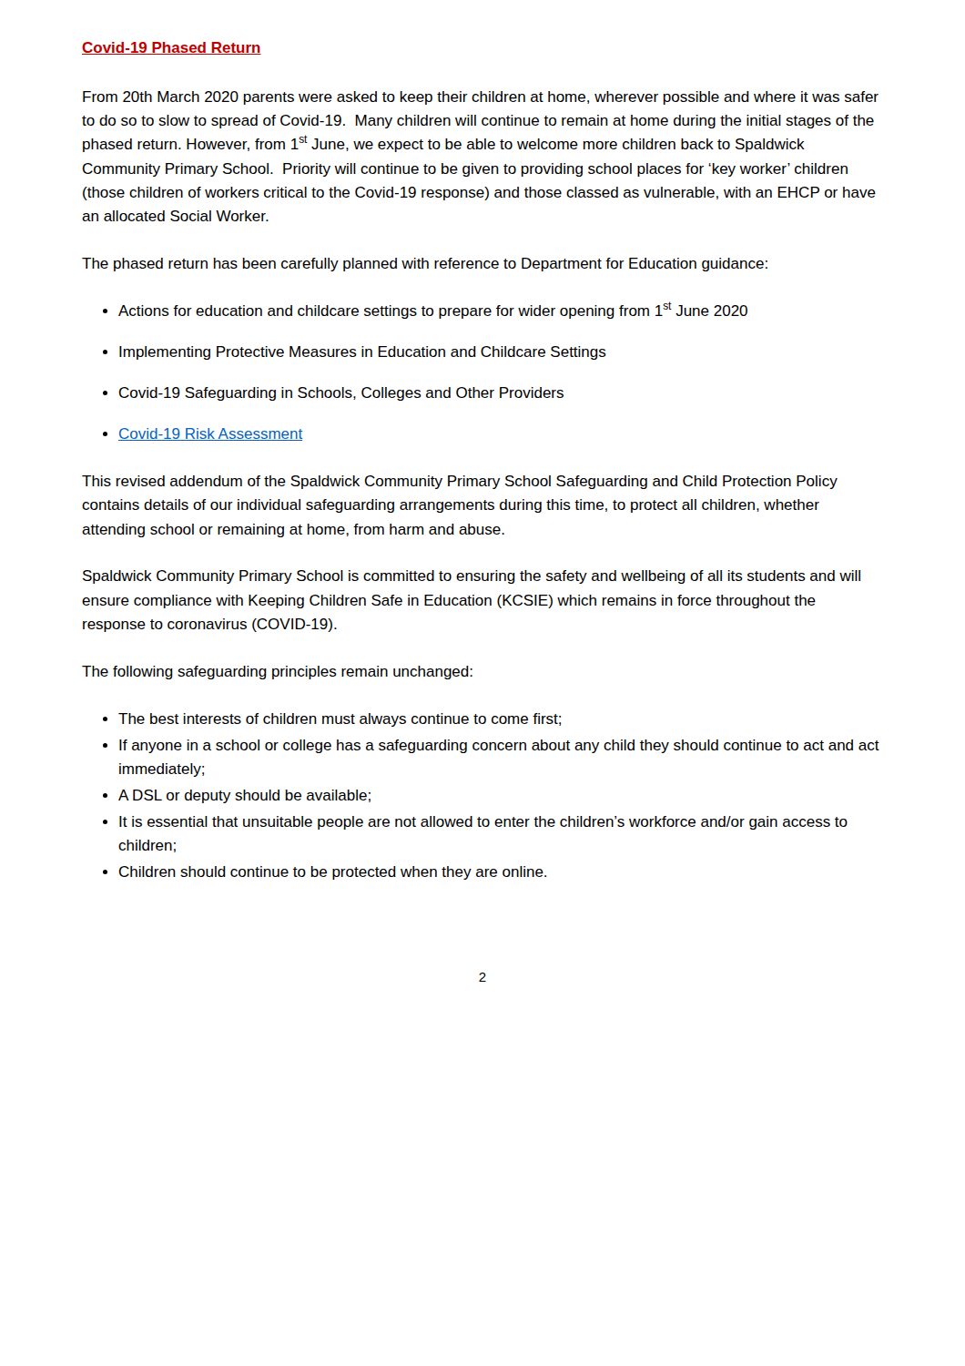Covid-19 Phased Return
From 20th March 2020 parents were asked to keep their children at home, wherever possible and where it was safer to do so to slow to spread of Covid-19. Many children will continue to remain at home during the initial stages of the phased return. However, from 1st June, we expect to be able to welcome more children back to Spaldwick Community Primary School. Priority will continue to be given to providing school places for ‘key worker’ children (those children of workers critical to the Covid-19 response) and those classed as vulnerable, with an EHCP or have an allocated Social Worker.
The phased return has been carefully planned with reference to Department for Education guidance:
Actions for education and childcare settings to prepare for wider opening from 1st June 2020
Implementing Protective Measures in Education and Childcare Settings
Covid-19 Safeguarding in Schools, Colleges and Other Providers
Covid-19 Risk Assessment
This revised addendum of the Spaldwick Community Primary School Safeguarding and Child Protection Policy contains details of our individual safeguarding arrangements during this time, to protect all children, whether attending school or remaining at home, from harm and abuse.
Spaldwick Community Primary School is committed to ensuring the safety and wellbeing of all its students and will ensure compliance with Keeping Children Safe in Education (KCSIE) which remains in force throughout the response to coronavirus (COVID-19).
The following safeguarding principles remain unchanged:
The best interests of children must always continue to come first;
If anyone in a school or college has a safeguarding concern about any child they should continue to act and act immediately;
A DSL or deputy should be available;
It is essential that unsuitable people are not allowed to enter the children’s workforce and/or gain access to children;
Children should continue to be protected when they are online.
2